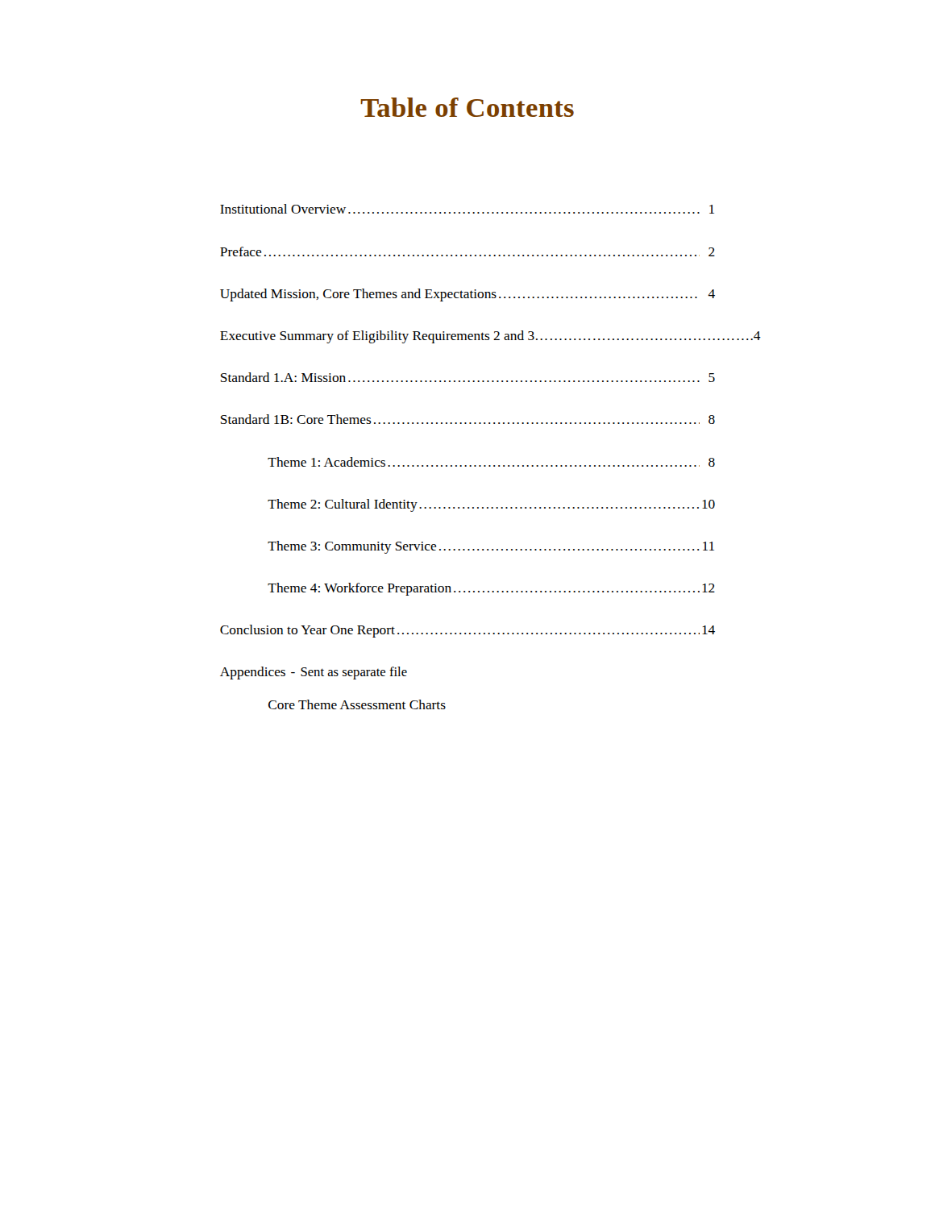Table of Contents
Institutional Overview ........................................................................................................................... 1
Preface ............................................................................................................................................. 2
Updated Mission, Core Themes and Expectations ....................................................................... 4
Executive Summary of Eligibility Requirements 2 and 3……………………………………….4 .
Standard 1.A: Mission ............................................................................................................... 5
Standard 1B: Core Themes ....................................................................................................... 8
Theme 1: Academics ....................................................................................................... 8
Theme 2: Cultural Identity ............................................................................................. 10
Theme 3: Community Service ....................................................................................... 11
Theme 4: Workforce Preparation .................................................................................. 12
Conclusion to Year One Report ................................................................................................ 14
Appendices-Sent as separate file
Core Theme Assessment Charts